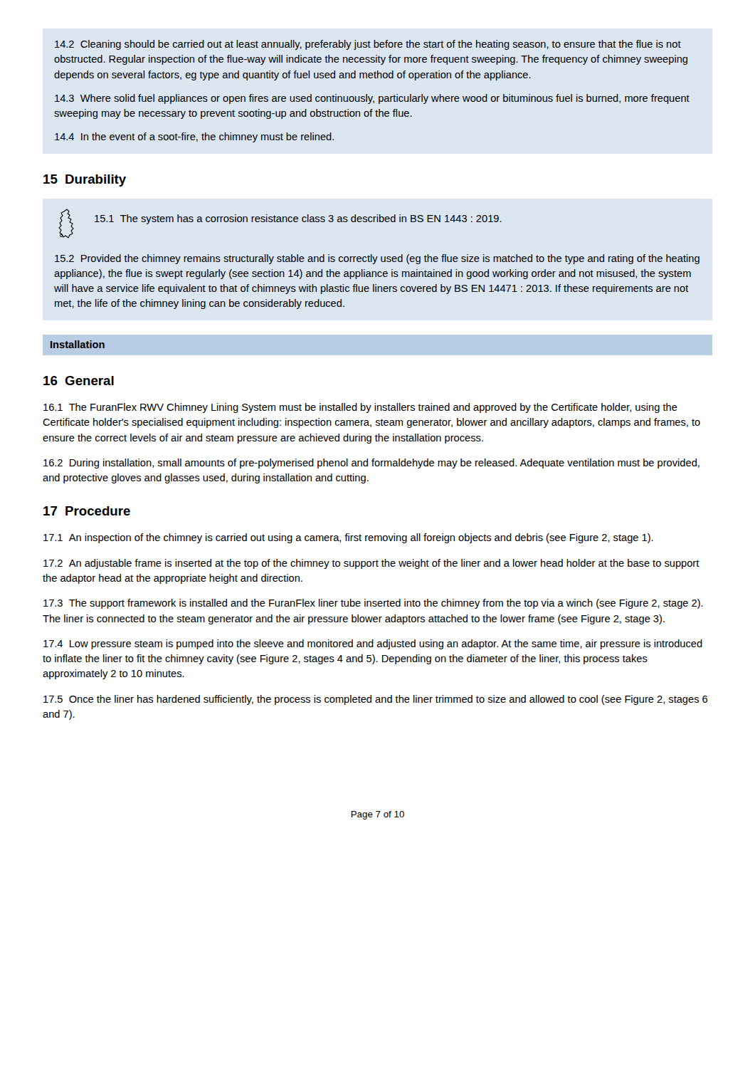14.2 Cleaning should be carried out at least annually, preferably just before the start of the heating season, to ensure that the flue is not obstructed. Regular inspection of the flue-way will indicate the necessity for more frequent sweeping. The frequency of chimney sweeping depends on several factors, eg type and quantity of fuel used and method of operation of the appliance.
14.3 Where solid fuel appliances or open fires are used continuously, particularly where wood or bituminous fuel is burned, more frequent sweeping may be necessary to prevent sooting-up and obstruction of the flue.
14.4 In the event of a soot-fire, the chimney must be relined.
15 Durability
15.1 The system has a corrosion resistance class 3 as described in BS EN 1443 : 2019.
15.2 Provided the chimney remains structurally stable and is correctly used (eg the flue size is matched to the type and rating of the heating appliance), the flue is swept regularly (see section 14) and the appliance is maintained in good working order and not misused, the system will have a service life equivalent to that of chimneys with plastic flue liners covered by BS EN 14471 : 2013. If these requirements are not met, the life of the chimney lining can be considerably reduced.
Installation
16 General
16.1 The FuranFlex RWV Chimney Lining System must be installed by installers trained and approved by the Certificate holder, using the Certificate holder's specialised equipment including: inspection camera, steam generator, blower and ancillary adaptors, clamps and frames, to ensure the correct levels of air and steam pressure are achieved during the installation process.
16.2 During installation, small amounts of pre-polymerised phenol and formaldehyde may be released. Adequate ventilation must be provided, and protective gloves and glasses used, during installation and cutting.
17 Procedure
17.1 An inspection of the chimney is carried out using a camera, first removing all foreign objects and debris (see Figure 2, stage 1).
17.2 An adjustable frame is inserted at the top of the chimney to support the weight of the liner and a lower head holder at the base to support the adaptor head at the appropriate height and direction.
17.3 The support framework is installed and the FuranFlex liner tube inserted into the chimney from the top via a winch (see Figure 2, stage 2). The liner is connected to the steam generator and the air pressure blower adaptors attached to the lower frame (see Figure 2, stage 3).
17.4 Low pressure steam is pumped into the sleeve and monitored and adjusted using an adaptor. At the same time, air pressure is introduced to inflate the liner to fit the chimney cavity (see Figure 2, stages 4 and 5). Depending on the diameter of the liner, this process takes approximately 2 to 10 minutes.
17.5 Once the liner has hardened sufficiently, the process is completed and the liner trimmed to size and allowed to cool (see Figure 2, stages 6 and 7).
Page 7 of 10